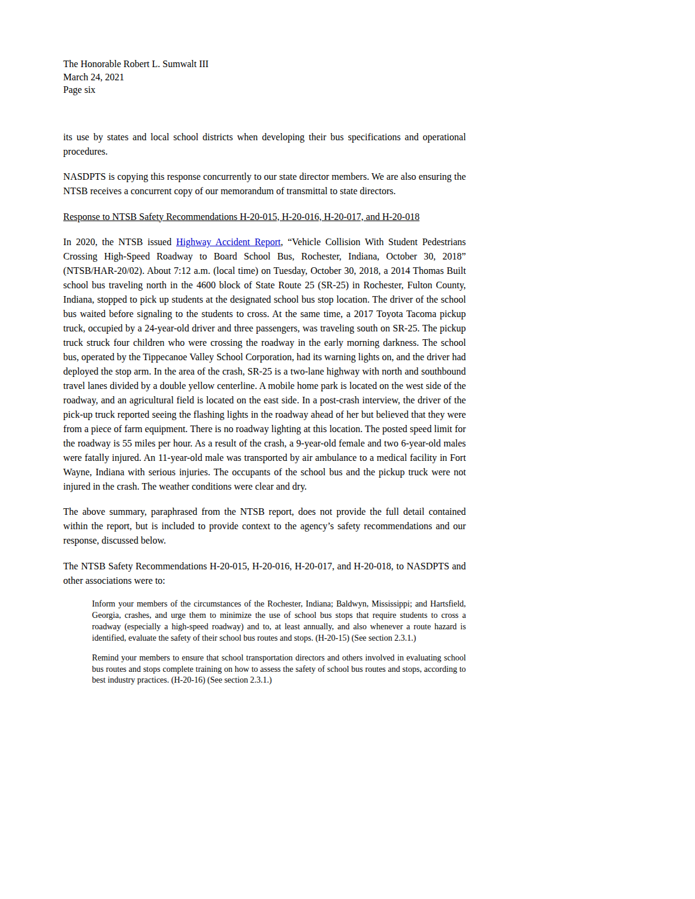The Honorable Robert L. Sumwalt III
March 24, 2021
Page six
its use by states and local school districts when developing their bus specifications and operational procedures.
NASDPTS is copying this response concurrently to our state director members. We are also ensuring the NTSB receives a concurrent copy of our memorandum of transmittal to state directors.
Response to NTSB Safety Recommendations H-20-015, H-20-016, H-20-017, and H-20-018
In 2020, the NTSB issued Highway Accident Report, “Vehicle Collision With Student Pedestrians Crossing High-Speed Roadway to Board School Bus, Rochester, Indiana, October 30, 2018” (NTSB/HAR-20/02). About 7:12 a.m. (local time) on Tuesday, October 30, 2018, a 2014 Thomas Built school bus traveling north in the 4600 block of State Route 25 (SR-25) in Rochester, Fulton County, Indiana, stopped to pick up students at the designated school bus stop location. The driver of the school bus waited before signaling to the students to cross. At the same time, a 2017 Toyota Tacoma pickup truck, occupied by a 24-year-old driver and three passengers, was traveling south on SR-25. The pickup truck struck four children who were crossing the roadway in the early morning darkness. The school bus, operated by the Tippecanoe Valley School Corporation, had its warning lights on, and the driver had deployed the stop arm. In the area of the crash, SR-25 is a two-lane highway with north and southbound travel lanes divided by a double yellow centerline. A mobile home park is located on the west side of the roadway, and an agricultural field is located on the east side. In a post-crash interview, the driver of the pick-up truck reported seeing the flashing lights in the roadway ahead of her but believed that they were from a piece of farm equipment. There is no roadway lighting at this location. The posted speed limit for the roadway is 55 miles per hour. As a result of the crash, a 9-year-old female and two 6-year-old males were fatally injured. An 11-year-old male was transported by air ambulance to a medical facility in Fort Wayne, Indiana with serious injuries. The occupants of the school bus and the pickup truck were not injured in the crash. The weather conditions were clear and dry.
The above summary, paraphrased from the NTSB report, does not provide the full detail contained within the report, but is included to provide context to the agency’s safety recommendations and our response, discussed below.
The NTSB Safety Recommendations H-20-015, H-20-016, H-20-017, and H-20-018, to NASDPTS and other associations were to:
Inform your members of the circumstances of the Rochester, Indiana; Baldwyn, Mississippi; and Hartsfield, Georgia, crashes, and urge them to minimize the use of school bus stops that require students to cross a roadway (especially a high-speed roadway) and to, at least annually, and also whenever a route hazard is identified, evaluate the safety of their school bus routes and stops. (H-20-15) (See section 2.3.1.)
Remind your members to ensure that school transportation directors and others involved in evaluating school bus routes and stops complete training on how to assess the safety of school bus routes and stops, according to best industry practices. (H-20-16) (See section 2.3.1.)